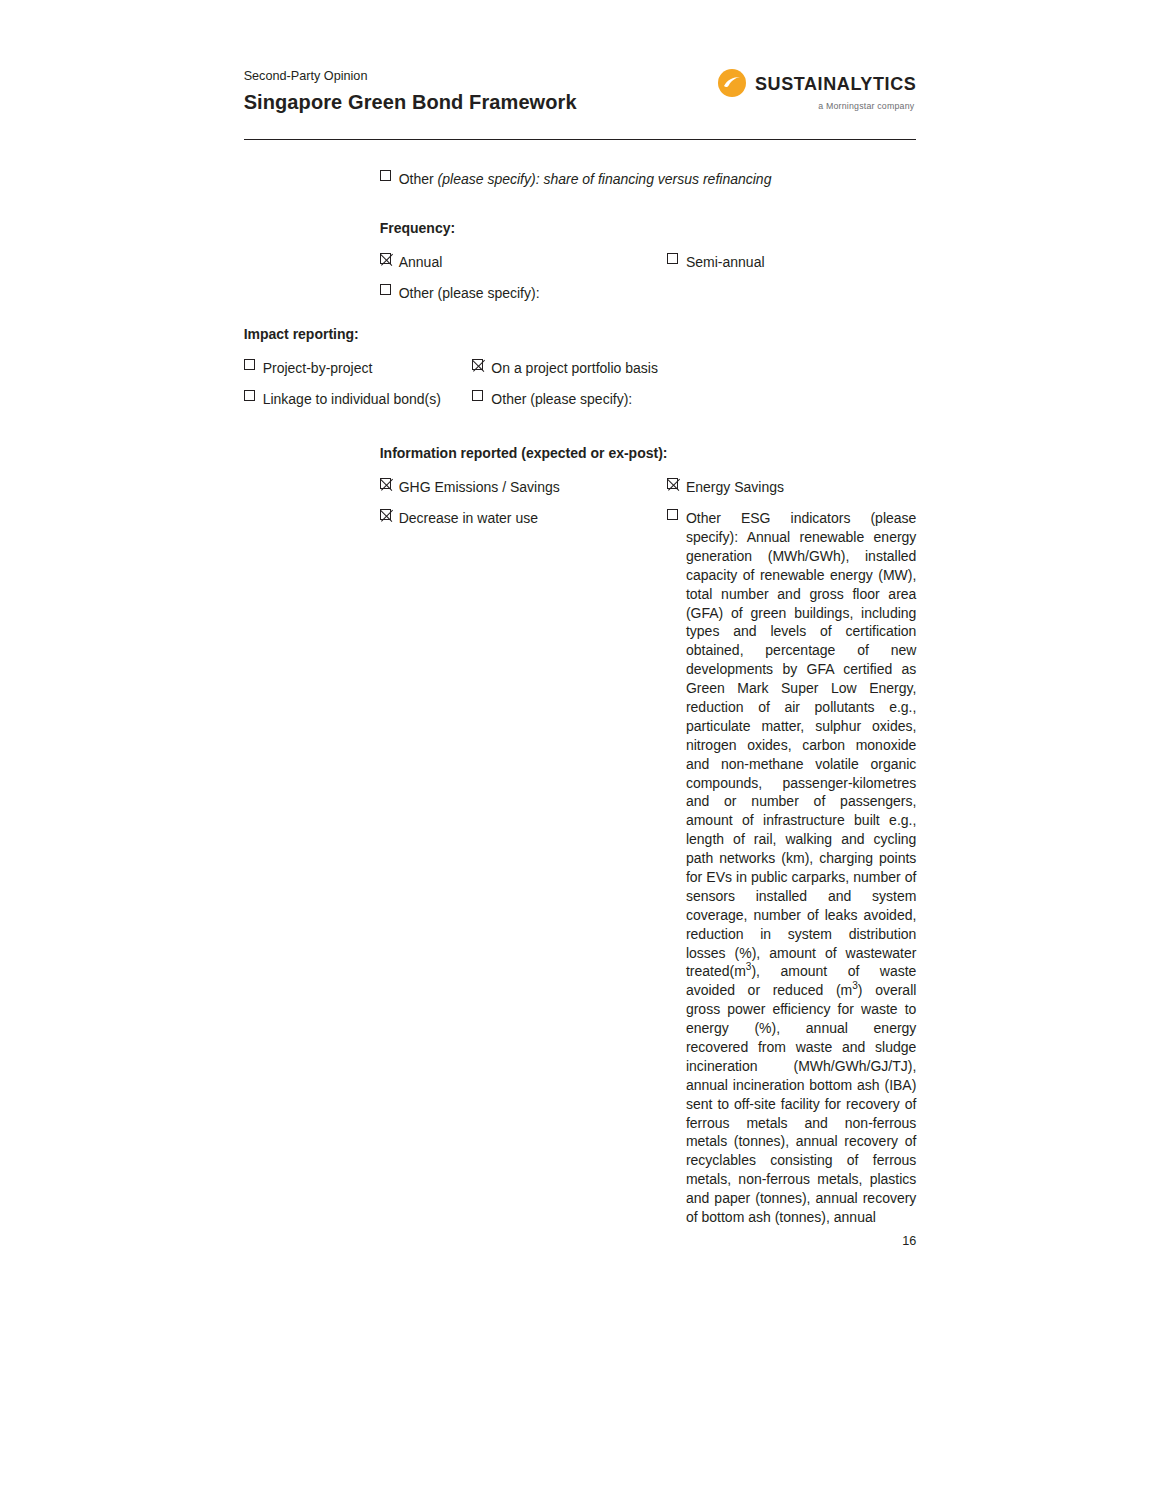Second-Party Opinion
Singapore Green Bond Framework
SUSTAINALYTICS
a Morningstar company
Other (please specify): share of financing versus refinancing
Frequency:
Annual
Semi-annual
Other (please specify):
Impact reporting:
Project-by-project
Linkage to individual bond(s)
On a project portfolio basis
Other (please specify):
Information reported (expected or ex-post):
GHG Emissions / Savings
Energy Savings
Decrease in water use
Other ESG indicators (please specify): Annual renewable energy generation (MWh/GWh), installed capacity of renewable energy (MW), total number and gross floor area (GFA) of green buildings, including types and levels of certification obtained, percentage of new developments by GFA certified as Green Mark Super Low Energy, reduction of air pollutants e.g., particulate matter, sulphur oxides, nitrogen oxides, carbon monoxide and non-methane volatile organic compounds, passenger-kilometres and or number of passengers, amount of infrastructure built e.g., length of rail, walking and cycling path networks (km), charging points for EVs in public carparks, number of sensors installed and system coverage, number of leaks avoided, reduction in system distribution losses (%), amount of wastewater treated(m3), amount of waste avoided or reduced (m3) overall gross power efficiency for waste to energy (%), annual energy recovered from waste and sludge incineration (MWh/GWh/GJ/TJ), annual incineration bottom ash (IBA) sent to off-site facility for recovery of ferrous metals and non-ferrous metals (tonnes), annual recovery of recyclables consisting of ferrous metals, non-ferrous metals, plastics and paper (tonnes), annual recovery of bottom ash (tonnes), annual
16